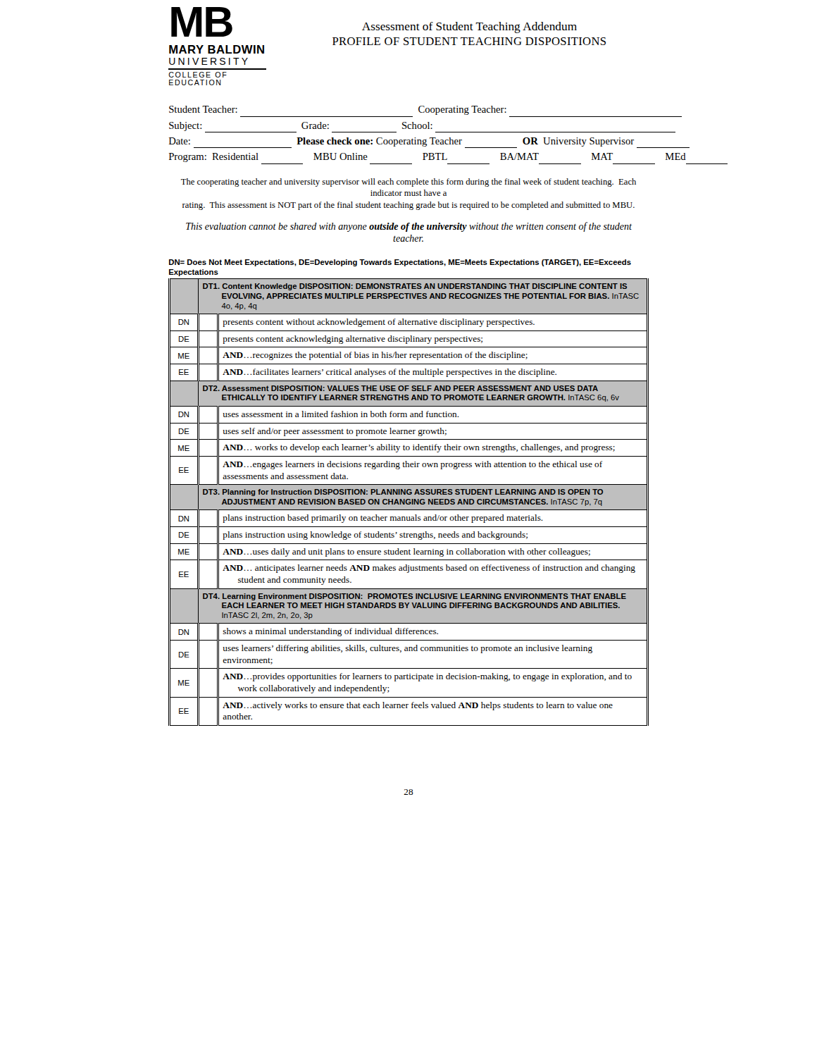MB MARY BALDWIN UNIVERSITY
COLLEGE OF EDUCATION
Assessment of Student Teaching Addendum
PROFILE OF STUDENT TEACHING DISPOSITIONS
Student Teacher: Cooperating Teacher:
Subject: Grade: School:
Date: Please check one: Cooperating Teacher OR University Supervisor
Program: Residential MBU Online PBTL BA/MAT MAT MEd
The cooperating teacher and university supervisor will each complete this form during the final week of student teaching. Each indicator must have a rating. This assessment is NOT part of the final student teaching grade but is required to be completed and submitted to MBU.
This evaluation cannot be shared with anyone outside of the university without the written consent of the student teacher.
DN= Does Not Meet Expectations, DE=Developing Towards Expectations, ME=Meets Expectations (TARGET), EE=Exceeds Expectations
| | DT1. Content Knowledge DISPOSITION: DEMONSTRATES AN UNDERSTANDING THAT DISCIPLINE CONTENT IS EVOLVING, APPRECIATES MULTIPLE PERSPECTIVES AND RECOGNIZES THE POTENTIAL FOR BIAS. InTASC 4o, 4p, 4q |
| DN | | presents content without acknowledgement of alternative disciplinary perspectives. |
| DE | | presents content acknowledging alternative disciplinary perspectives; |
| ME | | AND …recognizes the potential of bias in his/her representation of the discipline; |
| EE | | AND …facilitates learners’ critical analyses of the multiple perspectives in the discipline. |
| | DT2. Assessment DISPOSITION: VALUES THE USE OF SELF AND PEER ASSESSMENT AND USES DATA ETHICALLY TO IDENTIFY LEARNER STRENGTHS AND TO PROMOTE LEARNER GROWTH. InTASC 6q, 6v |
| DN | | uses assessment in a limited fashion in both form and function. |
| DE | | uses self and/or peer assessment to promote learner growth; |
| ME | | AND … works to develop each learner’s ability to identify their own strengths, challenges, and progress; |
| EE | | AND …engages learners in decisions regarding their own progress with attention to the ethical use of assessments and assessment data. |
| | DT3. Planning for Instruction DISPOSITION: PLANNING ASSURES STUDENT LEARNING AND IS OPEN TO ADJUSTMENT AND REVISION BASED ON CHANGING NEEDS AND CIRCUMSTANCES. InTASC 7p, 7q |
| DN | | plans instruction based primarily on teacher manuals and/or other prepared materials. |
| DE | | plans instruction using knowledge of students’ strengths, needs and backgrounds; |
| ME | | AND …uses daily and unit plans to ensure student learning in collaboration with other colleagues; |
| EE | | AND … anticipates learner needs AND makes adjustments based on effectiveness of instruction and changing student and community needs. |
| | DT4. Learning Environment DISPOSITION: PROMOTES INCLUSIVE LEARNING ENVIRONMENTS THAT ENABLE EACH LEARNER TO MEET HIGH STANDARDS BY VALUING DIFFERING BACKGROUNDS AND ABILITIES. InTASC 2l, 2m, 2n, 2o, 3p |
| DN | | shows a minimal understanding of individual differences. |
| DE | | uses learners’ differing abilities, skills, cultures, and communities to promote an inclusive learning environment; |
| ME | | AND …provides opportunities for learners to participate in decision-making, to engage in exploration, and to work collaboratively and independently; |
| EE | | AND …actively works to ensure that each learner feels valued AND helps students to learn to value one another. |
28